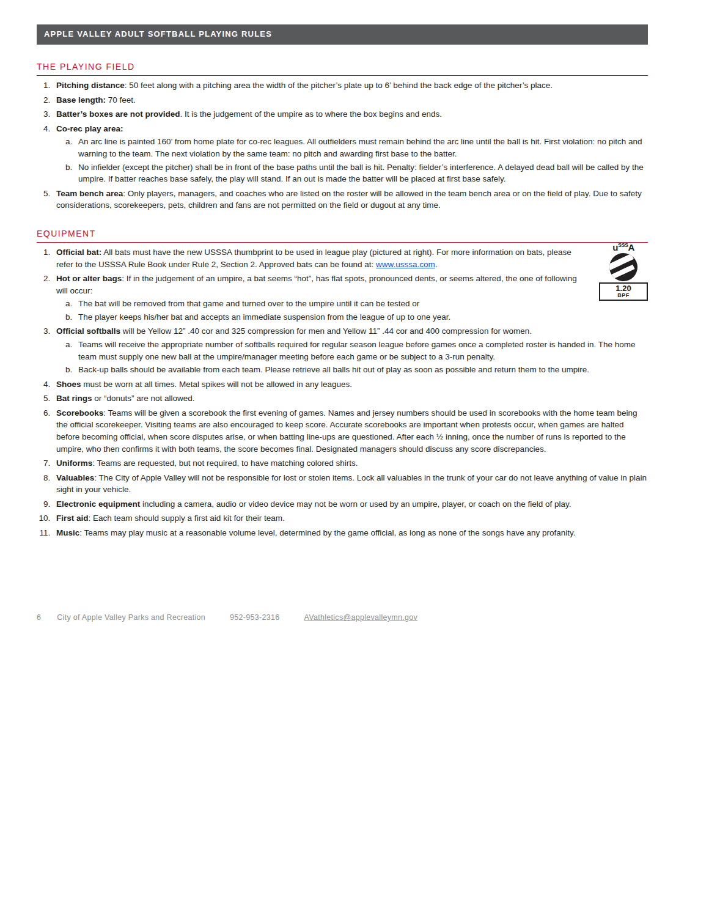APPLE VALLEY ADULT SOFTBALL PLAYING RULES
THE PLAYING FIELD
Pitching distance: 50 feet along with a pitching area the width of the pitcher’s plate up to 6’ behind the back edge of the pitcher’s place.
Base length: 70 feet.
Batter’s boxes are not provided. It is the judgement of the umpire as to where the box begins and ends.
Co-rec play area:
An arc line is painted 160’ from home plate for co-rec leagues. All outfielders must remain behind the arc line until the ball is hit. First violation: no pitch and warning to the team. The next violation by the same team: no pitch and awarding first base to the batter.
No infielder (except the pitcher) shall be in front of the base paths until the ball is hit. Penalty: fielder’s interference. A delayed dead ball will be called by the umpire. If batter reaches base safely, the play will stand. If an out is made the batter will be placed at first base safely.
Team bench area: Only players, managers, and coaches who are listed on the roster will be allowed in the team bench area or on the field of play. Due to safety considerations, scorekeepers, pets, children and fans are not permitted on the field or dugout at any time.
EQUIPMENT
uSSSA
1.20BPF
Official bat: All bats must have the new USSSA thumbprint to be used in league play (pictured at right). For more information on bats, please refer to the USSSA Rule Book under Rule 2, Section 2. Approved bats can be found at: www.usssa.com.
Hot or alter bags: If in the judgement of an umpire, a bat seems “hot”, has flat spots, pronounced dents, or seems altered, the one of following will occur:
The bat will be removed from that game and turned over to the umpire until it can be tested or
The player keeps his/her bat and accepts an immediate suspension from the league of up to one year.
Official softballs will be Yellow 12” .40 cor and 325 compression for men and Yellow 11” .44 cor and 400 compression for women.
Teams will receive the appropriate number of softballs required for regular season league before games once a completed roster is handed in. The home team must supply one new ball at the umpire/manager meeting before each game or be subject to a 3-run penalty.
Back-up balls should be available from each team. Please retrieve all balls hit out of play as soon as possible and return them to the umpire.
Shoes must be worn at all times. Metal spikes will not be allowed in any leagues.
Bat rings or “donuts” are not allowed.
Scorebooks: Teams will be given a scorebook the first evening of games. Names and jersey numbers should be used in scorebooks with the home team being the official scorekeeper. Visiting teams are also encouraged to keep score. Accurate scorebooks are important when protests occur, when games are halted before becoming official, when score disputes arise, or when batting line-ups are questioned. After each ½ inning, once the number of runs is reported to the umpire, who then confirms it with both teams, the score becomes final. Designated managers should discuss any score discrepancies.
Uniforms: Teams are requested, but not required, to have matching colored shirts.
Valuables: The City of Apple Valley will not be responsible for lost or stolen items. Lock all valuables in the trunk of your car do not leave anything of value in plain sight in your vehicle.
Electronic equipment including a camera, audio or video device may not be worn or used by an umpire, player, or coach on the field of play.
First aid: Each team should supply a first aid kit for their team.
Music: Teams may play music at a reasonable volume level, determined by the game official, as long as none of the songs have any profanity.
6 City of Apple Valley Parks and Recreation 952-953-2316 AVathletics@applevalleymn.gov